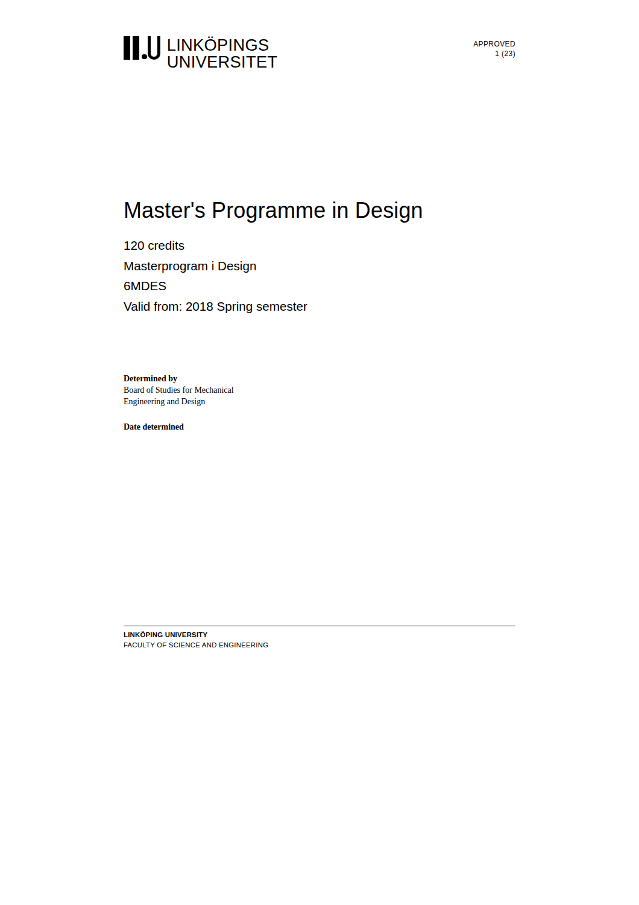LINKÖPINGS UNIVERSITET
APPROVED
1 (23)
Master's Programme in Design
120 credits
Masterprogram i Design
6MDES
Valid from: 2018 Spring semester
Determined by
Board of Studies for Mechanical
Engineering and Design
Date determined
LINKÖPING UNIVERSITY
FACULTY OF SCIENCE AND ENGINEERING